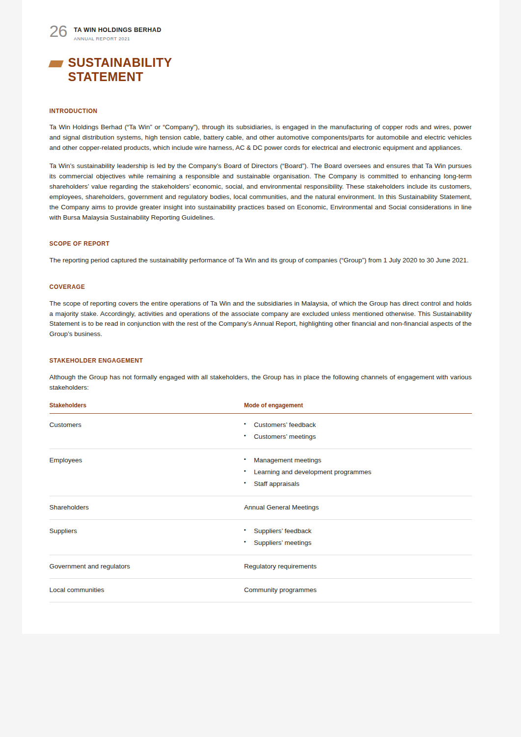26
TA WIN HOLDINGS BERHAD
ANNUAL REPORT 2021
Sustainability
Statement
Introduction
Ta Win Holdings Berhad (“Ta Win” or “Company”), through its subsidiaries, is engaged in the manufacturing of copper rods and wires, power and signal distribution systems, high tension cable, battery cable, and other automotive components/parts for automobile and electric vehicles and other copper-related products, which include wire harness, AC & DC power cords for electrical and electronic equipment and appliances.
Ta Win’s sustainability leadership is led by the Company’s Board of Directors (“Board”). The Board oversees and ensures that Ta Win pursues its commercial objectives while remaining a responsible and sustainable organisation. The Company is committed to enhancing long-term shareholders’ value regarding the stakeholders’ economic, social, and environmental responsibility. These stakeholders include its customers, employees, shareholders, government and regulatory bodies, local communities, and the natural environment. In this Sustainability Statement, the Company aims to provide greater insight into sustainability practices based on Economic, Environmental and Social considerations in line with Bursa Malaysia Sustainability Reporting Guidelines.
Scope of Report
The reporting period captured the sustainability performance of Ta Win and its group of companies (“Group”) from 1 July 2020 to 30 June 2021.
Coverage
The scope of reporting covers the entire operations of Ta Win and the subsidiaries in Malaysia, of which the Group has direct control and holds a majority stake. Accordingly, activities and operations of the associate company are excluded unless mentioned otherwise. This Sustainability Statement is to be read in conjunction with the rest of the Company’s Annual Report, highlighting other financial and non-financial aspects of the Group’s business.
Stakeholder Engagement
Although the Group has not formally engaged with all stakeholders, the Group has in place the following channels of engagement with various stakeholders:
| Stakeholders | Mode of engagement |
| --- | --- |
| Customers | Customers’ feedback Customers’ meetings |
| Employees | Management meetings Learning and development programmes Staff appraisals |
| Shareholders | Annual General Meetings |
| Suppliers | Suppliers’ feedback Suppliers’ meetings |
| Government and regulators | Regulatory requirements |
| Local communities | Community programmes |